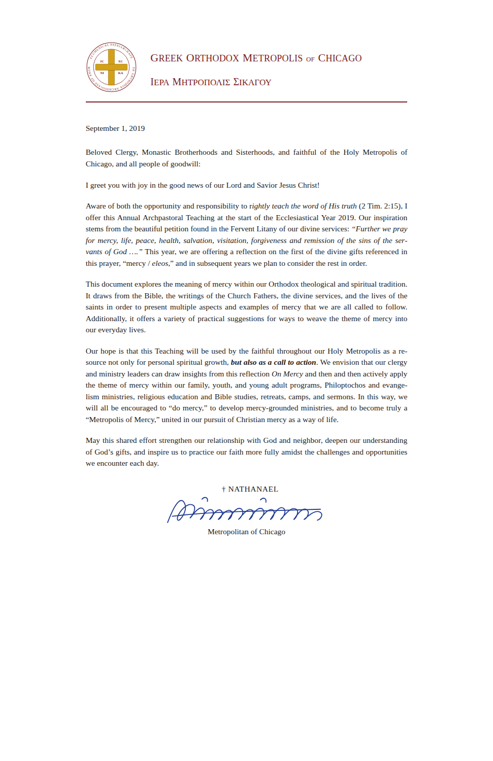ECUMENICAL PATRIARCHATE GREEK ORTHODOX ARCHDIOCESE OF AMERICA IC XC NI KA
Greek Orthodox Metropolis of Chicago
Ιερα Μητροπολις Σικαγου
September 1, 2019
Beloved Clergy, Monastic Brotherhoods and Sisterhoods, and faithful of the Holy Metropolis of Chicago, and all people of goodwill:
I greet you with joy in the good news of our Lord and Savior Jesus Christ!
Aware of both the opportunity and responsibility to rightly teach the word of His truth (2 Tim. 2:15), I offer this Annual Archpastoral Teaching at the start of the Ecclesiastical Year 2019. Our inspiration stems from the beautiful petition found in the Fervent Litany of our divine services: “Further we pray for mercy, life, peace, health, salvation, visitation, forgiveness and remission of the sins of the servants of God ….” This year, we are offering a reflection on the first of the divine gifts referenced in this prayer, “mercy / eleos,” and in subsequent years we plan to consider the rest in order.
This document explores the meaning of mercy within our Orthodox theological and spiritual tradition. It draws from the Bible, the writings of the Church Fathers, the divine services, and the lives of the saints in order to present multiple aspects and examples of mercy that we are all called to follow. Additionally, it offers a variety of practical suggestions for ways to weave the theme of mercy into our everyday lives.
Our hope is that this Teaching will be used by the faithful throughout our Holy Metropolis as a resource not only for personal spiritual growth, but also as a call to action. We envision that our clergy and ministry leaders can draw insights from this reflection On Mercy and then and then actively apply the theme of mercy within our family, youth, and young adult programs, Philoptochos and evangelism ministries, religious education and Bible studies, retreats, camps, and sermons. In this way, we will all be encouraged to “do mercy,” to develop mercy-grounded ministries, and to become truly a “Metropolis of Mercy,” united in our pursuit of Christian mercy as a way of life.
May this shared effort strengthen our relationship with God and neighbor, deepen our understanding of God’s gifts, and inspire us to practice our faith more fully amidst the challenges and opportunities we encounter each day.
† NATHANAEL
Metropolitan of Chicago